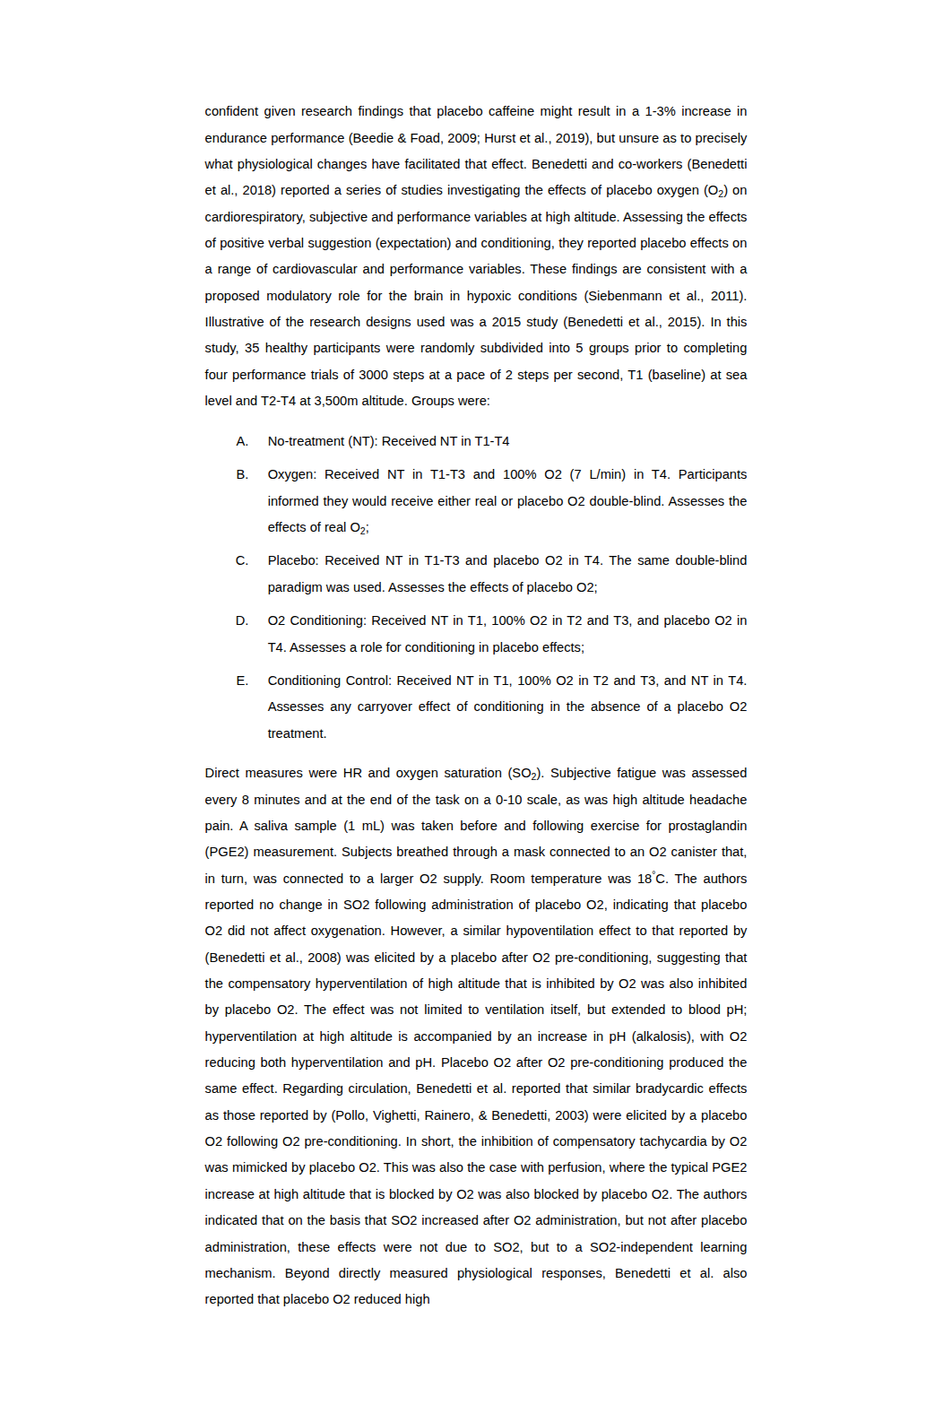confident given research findings that placebo caffeine might result in a 1-3% increase in endurance performance (Beedie & Foad, 2009; Hurst et al., 2019), but unsure as to precisely what physiological changes have facilitated that effect. Benedetti and co-workers (Benedetti et al., 2018) reported a series of studies investigating the effects of placebo oxygen (O2) on cardiorespiratory, subjective and performance variables at high altitude. Assessing the effects of positive verbal suggestion (expectation) and conditioning, they reported placebo effects on a range of cardiovascular and performance variables. These findings are consistent with a proposed modulatory role for the brain in hypoxic conditions (Siebenmann et al., 2011). Illustrative of the research designs used was a 2015 study (Benedetti et al., 2015). In this study, 35 healthy participants were randomly subdivided into 5 groups prior to completing four performance trials of 3000 steps at a pace of 2 steps per second, T1 (baseline) at sea level and T2-T4 at 3,500m altitude. Groups were:
No-treatment (NT): Received NT in T1-T4
Oxygen: Received NT in T1-T3 and 100% O2 (7 L/min) in T4. Participants informed they would receive either real or placebo O2 double-blind. Assesses the effects of real O2;
Placebo: Received NT in T1-T3 and placebo O2 in T4. The same double-blind paradigm was used. Assesses the effects of placebo O2;
O2 Conditioning: Received NT in T1, 100% O2 in T2 and T3, and placebo O2 in T4. Assesses a role for conditioning in placebo effects;
Conditioning Control: Received NT in T1, 100% O2 in T2 and T3, and NT in T4. Assesses any carryover effect of conditioning in the absence of a placebo O2 treatment.
Direct measures were HR and oxygen saturation (SO2). Subjective fatigue was assessed every 8 minutes and at the end of the task on a 0-10 scale, as was high altitude headache pain. A saliva sample (1 mL) was taken before and following exercise for prostaglandin (PGE2) measurement. Subjects breathed through a mask connected to an O2 canister that, in turn, was connected to a larger O2 supply. Room temperature was 18°C. The authors reported no change in SO2 following administration of placebo O2, indicating that placebo O2 did not affect oxygenation. However, a similar hypoventilation effect to that reported by (Benedetti et al., 2008) was elicited by a placebo after O2 pre-conditioning, suggesting that the compensatory hyperventilation of high altitude that is inhibited by O2 was also inhibited by placebo O2. The effect was not limited to ventilation itself, but extended to blood pH; hyperventilation at high altitude is accompanied by an increase in pH (alkalosis), with O2 reducing both hyperventilation and pH. Placebo O2 after O2 pre-conditioning produced the same effect. Regarding circulation, Benedetti et al. reported that similar bradycardic effects as those reported by (Pollo, Vighetti, Rainero, & Benedetti, 2003) were elicited by a placebo O2 following O2 pre-conditioning. In short, the inhibition of compensatory tachycardia by O2 was mimicked by placebo O2. This was also the case with perfusion, where the typical PGE2 increase at high altitude that is blocked by O2 was also blocked by placebo O2. The authors indicated that on the basis that SO2 increased after O2 administration, but not after placebo administration, these effects were not due to SO2, but to a SO2-independent learning mechanism. Beyond directly measured physiological responses, Benedetti et al. also reported that placebo O2 reduced high